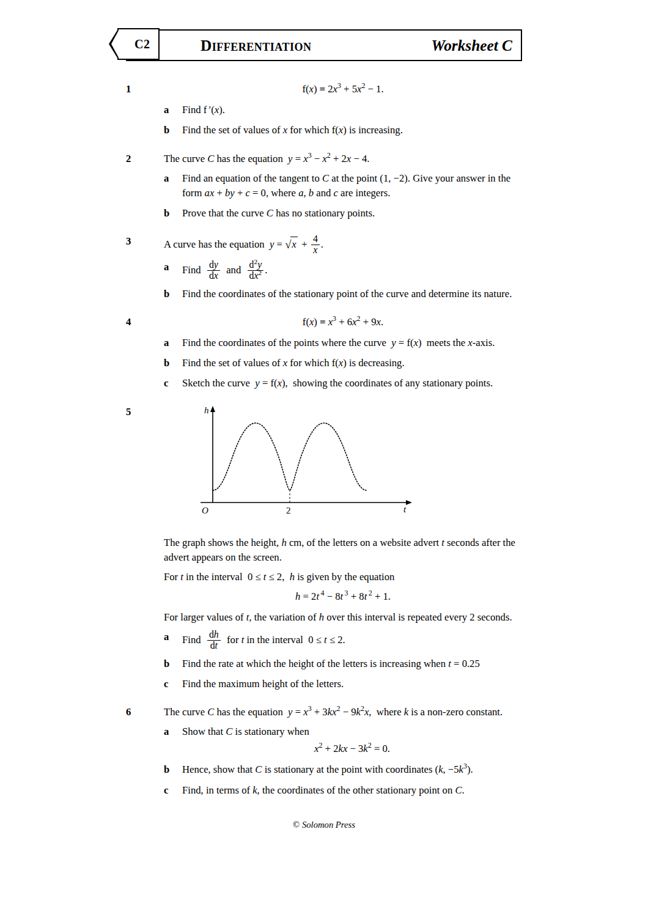Differentiation
Worksheet C
C2
1
f(x) ≡ 2x3 + 5x2 − 1.
a Find f ′(x).
b Find the set of values of x for which f(x) is increasing.
2
The curve C has the equation y = x3 − x2 + 2x − 4.
a Find an equation of the tangent to C at the point (1, −2). Give your answer in the form ax + by + c = 0, where a, b and c are integers.
b Prove that the curve C has no stationary points.
3
A curve has the equation y = x + 4 x.
a Find dy dx and d2y dx2.
b Find the coordinates of the stationary point of the curve and determine its nature.
4
f(x) ≡ x3 + 6x2 + 9x.
a Find the coordinates of the points where the curve y = f(x) meets the x-axis.
b Find the set of values of x for which f(x) is decreasing.
c Sketch the curve y = f(x), showing the coordinates of any stationary points.
5
h t O 2
The graph shows the height, h cm, of the letters on a website advert t seconds after the advert appears on the screen.
For t in the interval 0 ≤ t ≤ 2, h is given by the equation
h = 2t 4 − 8t 3 + 8t 2 + 1.
For larger values of t, the variation of h over this interval is repeated every 2 seconds.
a Find dh dt for t in the interval 0 ≤ t ≤ 2.
b Find the rate at which the height of the letters is increasing when t = 0.25
c Find the maximum height of the letters.
6
The curve C has the equation y = x3 + 3kx2 − 9k2x, where k is a non-zero constant.
a Show that C is stationary when
x2 + 2kx − 3k2 = 0.
b Hence, show that C is stationary at the point with coordinates (k, −5k3).
c Find, in terms of k, the coordinates of the other stationary point on C.
© Solomon Press